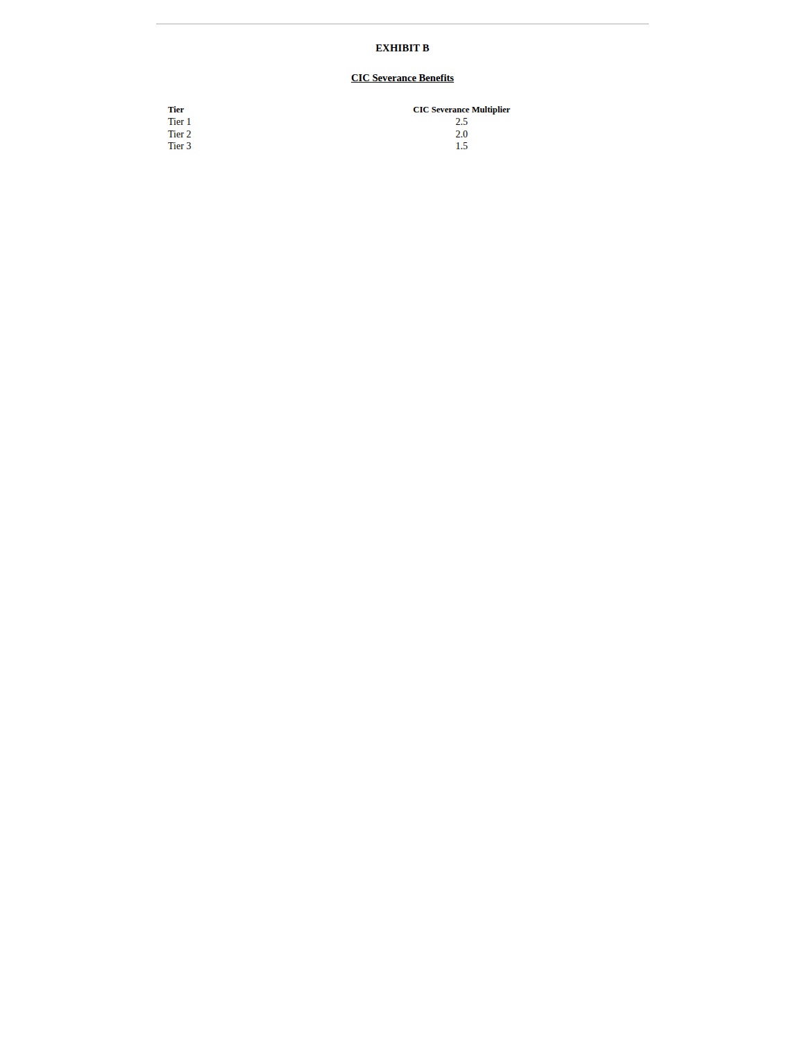EXHIBIT B
CIC Severance Benefits
| Tier | CIC Severance Multiplier |
| --- | --- |
| Tier 1 | 2.5 |
| Tier 2 | 2.0 |
| Tier 3 | 1.5 |